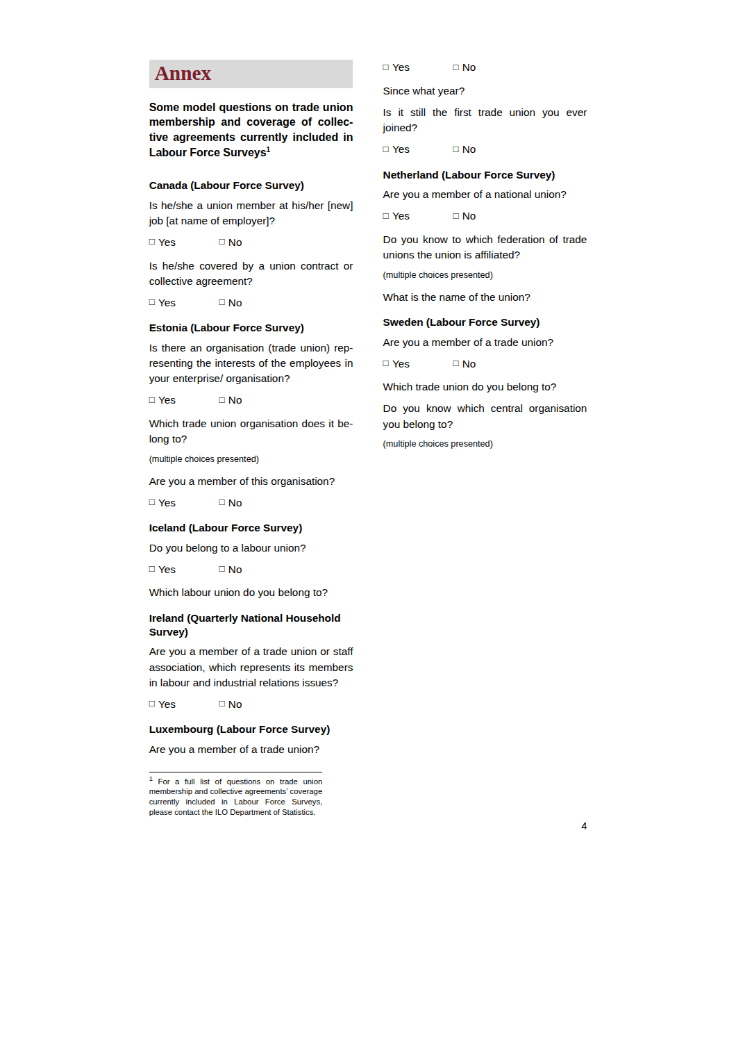Annex
Some model questions on trade union membership and coverage of collective agreements currently included in Labour Force Surveys1
Canada (Labour Force Survey)
Is he/she a union member at his/her [new] job [at name of employer]?
Yes No
Is he/she covered by a union contract or collective agreement?
Yes No
Estonia (Labour Force Survey)
Is there an organisation (trade union) representing the interests of the employees in your enterprise/ organisation?
Yes No
Which trade union organisation does it belong to?
(multiple choices presented)
Are you a member of this organisation?
Yes No
Iceland (Labour Force Survey)
Do you belong to a labour union?
Yes No
Which labour union do you belong to?
Ireland (Quarterly National Household Survey)
Are you a member of a trade union or staff association, which represents its members in labour and industrial relations issues?
Yes No
Luxembourg (Labour Force Survey)
Are you a member of a trade union?
1 For a full list of questions on trade union membership and collective agreements’ coverage currently included in Labour Force Surveys, please contact the ILO Department of Statistics.
Yes No
Since what year?
Is it still the first trade union you ever joined?
Yes No
Netherland (Labour Force Survey)
Are you a member of a national union?
Yes No
Do you know to which federation of trade unions the union is affiliated?
(multiple choices presented)
What is the name of the union?
Sweden (Labour Force Survey)
Are you a member of a trade union?
Yes No
Which trade union do you belong to?
Do you know which central organisation you belong to?
(multiple choices presented)
4